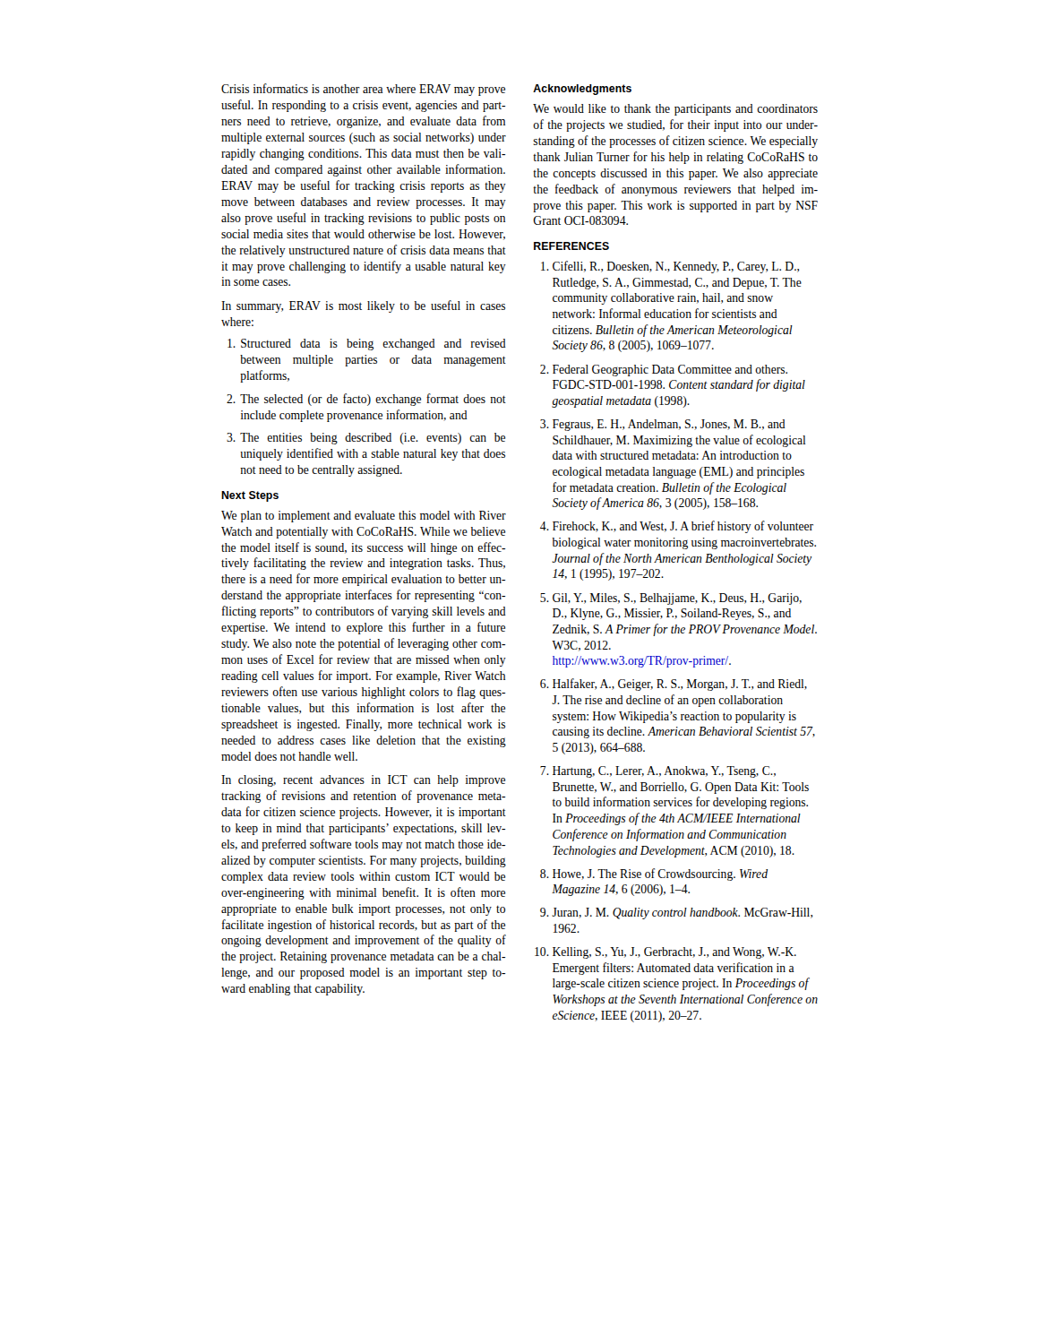Crisis informatics is another area where ERAV may prove useful. In responding to a crisis event, agencies and partners need to retrieve, organize, and evaluate data from multiple external sources (such as social networks) under rapidly changing conditions. This data must then be validated and compared against other available information. ERAV may be useful for tracking crisis reports as they move between databases and review processes. It may also prove useful in tracking revisions to public posts on social media sites that would otherwise be lost. However, the relatively unstructured nature of crisis data means that it may prove challenging to identify a usable natural key in some cases.
In summary, ERAV is most likely to be useful in cases where:
Structured data is being exchanged and revised between multiple parties or data management platforms,
The selected (or de facto) exchange format does not include complete provenance information, and
The entities being described (i.e. events) can be uniquely identified with a stable natural key that does not need to be centrally assigned.
Next Steps
We plan to implement and evaluate this model with River Watch and potentially with CoCoRaHS. While we believe the model itself is sound, its success will hinge on effectively facilitating the review and integration tasks. Thus, there is a need for more empirical evaluation to better understand the appropriate interfaces for representing “conflicting reports” to contributors of varying skill levels and expertise. We intend to explore this further in a future study. We also note the potential of leveraging other common uses of Excel for review that are missed when only reading cell values for import. For example, River Watch reviewers often use various highlight colors to flag questionable values, but this information is lost after the spreadsheet is ingested. Finally, more technical work is needed to address cases like deletion that the existing model does not handle well.
In closing, recent advances in ICT can help improve tracking of revisions and retention of provenance metadata for citizen science projects. However, it is important to keep in mind that participants’ expectations, skill levels, and preferred software tools may not match those idealized by computer scientists. For many projects, building complex data review tools within custom ICT would be over-engineering with minimal benefit. It is often more appropriate to enable bulk import processes, not only to facilitate ingestion of historical records, but as part of the ongoing development and improvement of the quality of the project. Retaining provenance metadata can be a challenge, and our proposed model is an important step toward enabling that capability.
Acknowledgments
We would like to thank the participants and coordinators of the projects we studied, for their input into our understanding of the processes of citizen science. We especially thank Julian Turner for his help in relating CoCoRaHS to the concepts discussed in this paper. We also appreciate the feedback of anonymous reviewers that helped improve this paper. This work is supported in part by NSF Grant OCI-083094.
REFERENCES
Cifelli, R., Doesken, N., Kennedy, P., Carey, L. D., Rutledge, S. A., Gimmestad, C., and Depue, T. The community collaborative rain, hail, and snow network: Informal education for scientists and citizens. Bulletin of the American Meteorological Society 86, 8 (2005), 1069–1077.
Federal Geographic Data Committee and others. FGDC-STD-001-1998. Content standard for digital geospatial metadata (1998).
Fegraus, E. H., Andelman, S., Jones, M. B., and Schildhauer, M. Maximizing the value of ecological data with structured metadata: An introduction to ecological metadata language (EML) and principles for metadata creation. Bulletin of the Ecological Society of America 86, 3 (2005), 158–168.
Firehock, K., and West, J. A brief history of volunteer biological water monitoring using macroinvertebrates. Journal of the North American Benthological Society 14, 1 (1995), 197–202.
Gil, Y., Miles, S., Belhajjame, K., Deus, H., Garijo, D., Klyne, G., Missier, P., Soiland-Reyes, S., and Zednik, S. A Primer for the PROV Provenance Model. W3C, 2012.
http://www.w3.org/TR/prov-primer/.
Halfaker, A., Geiger, R. S., Morgan, J. T., and Riedl, J. The rise and decline of an open collaboration system: How Wikipedia’s reaction to popularity is causing its decline. American Behavioral Scientist 57, 5 (2013), 664–688.
Hartung, C., Lerer, A., Anokwa, Y., Tseng, C., Brunette, W., and Borriello, G. Open Data Kit: Tools to build information services for developing regions. In Proceedings of the 4th ACM/IEEE International Conference on Information and Communication Technologies and Development, ACM (2010), 18.
Howe, J. The Rise of Crowdsourcing. Wired Magazine 14, 6 (2006), 1–4.
Juran, J. M. Quality control handbook. McGraw-Hill, 1962.
Kelling, S., Yu, J., Gerbracht, J., and Wong, W.-K. Emergent filters: Automated data verification in a large-scale citizen science project. In Proceedings of Workshops at the Seventh International Conference on eScience, IEEE (2011), 20–27.